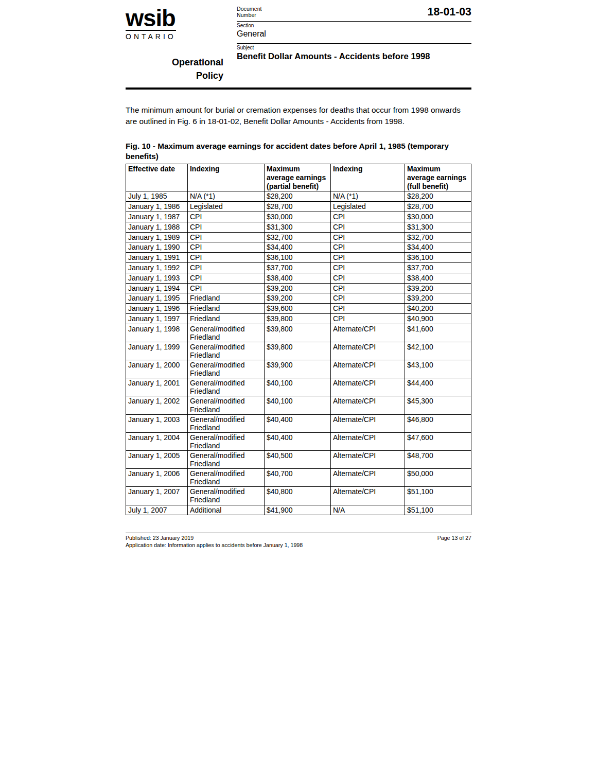wsib
ONTARIO
Operational
Policy
Document
Number
18-01-03
Section
General
Subject
Benefit Dollar Amounts - Accidents before 1998
The minimum amount for burial or cremation expenses for deaths that occur from 1998 onwards are outlined in Fig. 6 in 18-01-02, Benefit Dollar Amounts - Accidents from 1998.
Fig. 10 - Maximum average earnings for accident dates before April 1, 1985 (temporary benefits)
| Effective date | Indexing | Maximum average earnings (partial benefit) | Indexing | Maximum average earnings (full benefit) |
| --- | --- | --- | --- | --- |
| July 1, 1985 | N/A (*1) | $28,200 | N/A (*1) | $28,200 |
| January 1, 1986 | Legislated | $28,700 | Legislated | $28,700 |
| January 1, 1987 | CPI | $30,000 | CPI | $30,000 |
| January 1, 1988 | CPI | $31,300 | CPI | $31,300 |
| January 1, 1989 | CPI | $32,700 | CPI | $32,700 |
| January 1, 1990 | CPI | $34,400 | CPI | $34,400 |
| January 1, 1991 | CPI | $36,100 | CPI | $36,100 |
| January 1, 1992 | CPI | $37,700 | CPI | $37,700 |
| January 1, 1993 | CPI | $38,400 | CPI | $38,400 |
| January 1, 1994 | CPI | $39,200 | CPI | $39,200 |
| January 1, 1995 | Friedland | $39,200 | CPI | $39,200 |
| January 1, 1996 | Friedland | $39,600 | CPI | $40,200 |
| January 1, 1997 | Friedland | $39,800 | CPI | $40,900 |
| January 1, 1998 | General/modified Friedland | $39,800 | Alternate/CPI | $41,600 |
| January 1, 1999 | General/modified Friedland | $39,800 | Alternate/CPI | $42,100 |
| January 1, 2000 | General/modified Friedland | $39,900 | Alternate/CPI | $43,100 |
| January 1, 2001 | General/modified Friedland | $40,100 | Alternate/CPI | $44,400 |
| January 1, 2002 | General/modified Friedland | $40,100 | Alternate/CPI | $45,300 |
| January 1, 2003 | General/modified Friedland | $40,400 | Alternate/CPI | $46,800 |
| January 1, 2004 | General/modified Friedland | $40,400 | Alternate/CPI | $47,600 |
| January 1, 2005 | General/modified Friedland | $40,500 | Alternate/CPI | $48,700 |
| January 1, 2006 | General/modified Friedland | $40,700 | Alternate/CPI | $50,000 |
| January 1, 2007 | General/modified Friedland | $40,800 | Alternate/CPI | $51,100 |
| July 1, 2007 | Additional | $41,900 | N/A | $51,100 |
Published: 23 January 2019
Application date: Information applies to accidents before January 1, 1998
Page 13 of 27